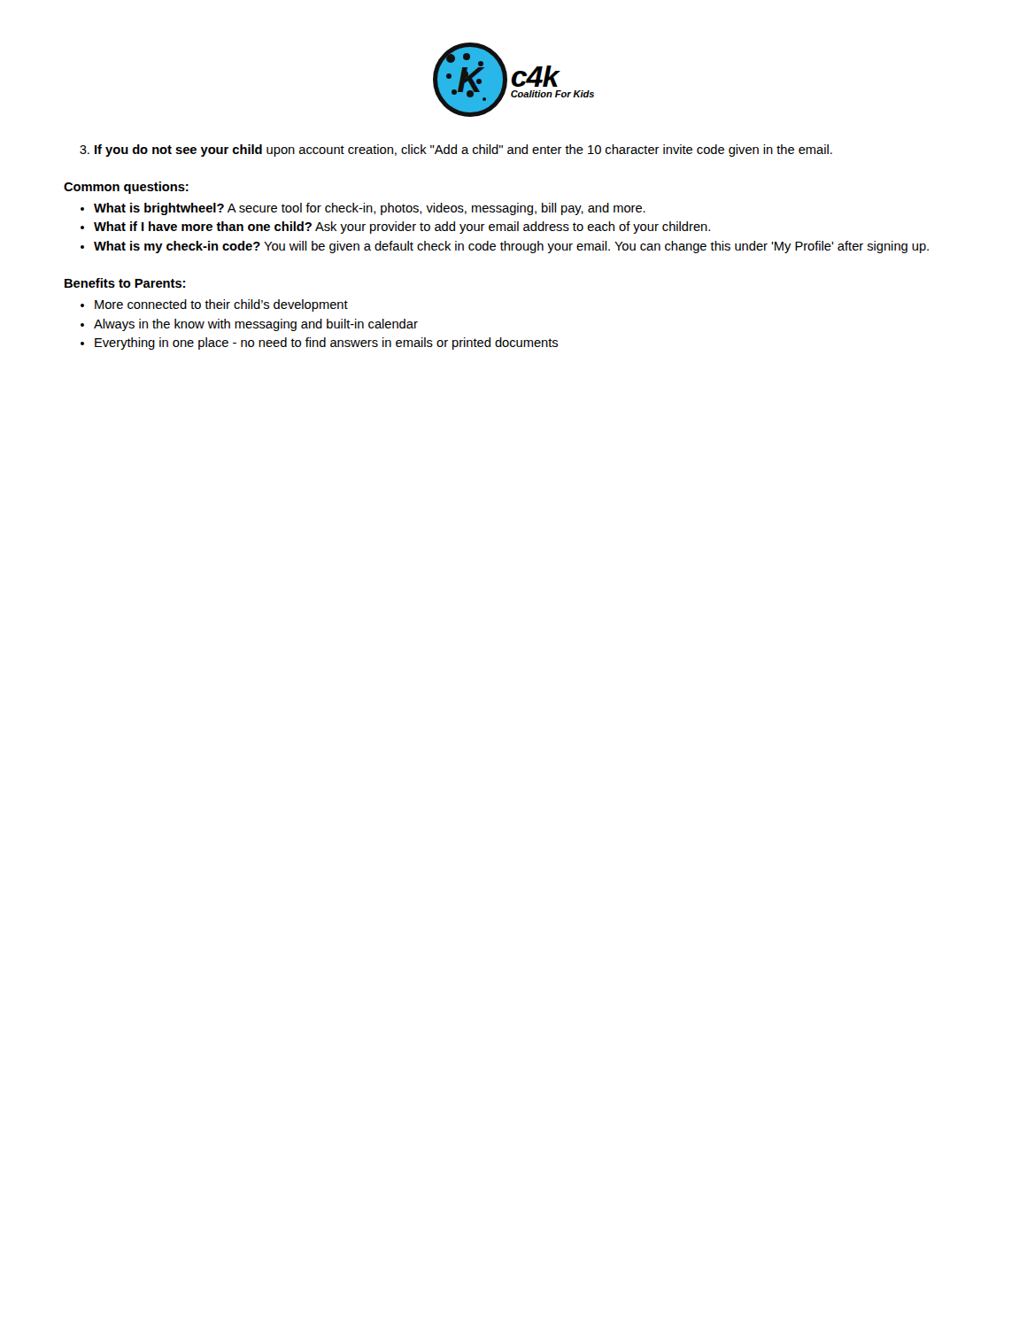c4k Coalition For Kids
If you do not see your child upon account creation, click "Add a child" and enter the 10 character invite code given in the email.
Common questions:
What is brightwheel? A secure tool for check-in, photos, videos, messaging, bill pay, and more.
What if I have more than one child? Ask your provider to add your email address to each of your children.
What is my check-in code? You will be given a default check in code through your email. You can change this under 'My Profile' after signing up.
Benefits to Parents:
More connected to their child’s development
Always in the know with messaging and built-in calendar
Everything in one place - no need to find answers in emails or printed documents